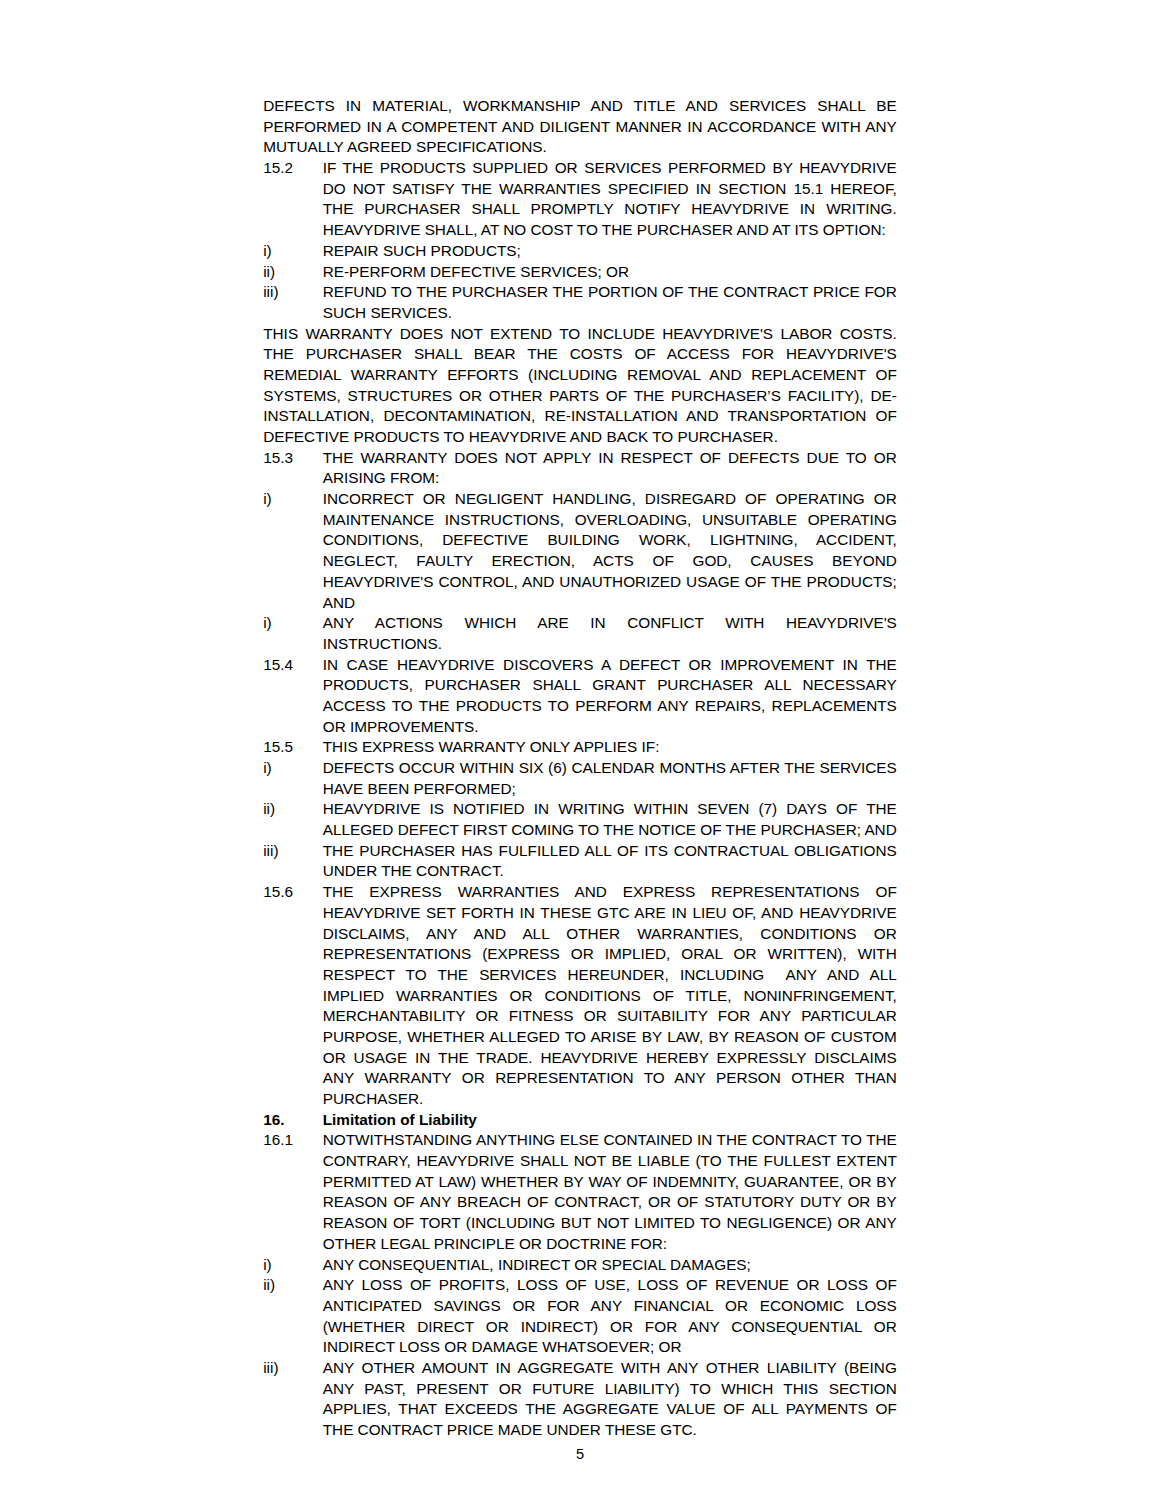DEFECTS IN MATERIAL, WORKMANSHIP AND TITLE AND SERVICES SHALL BE PERFORMED IN A COMPETENT AND DILIGENT MANNER IN ACCORDANCE WITH ANY MUTUALLY AGREED SPECIFICATIONS.
15.2
IF THE PRODUCTS SUPPLIED OR SERVICES PERFORMED BY HEAVYDRIVE DO NOT SATISFY THE WARRANTIES SPECIFIED IN SECTION 15.1 HEREOF, THE PURCHASER SHALL PROMPTLY NOTIFY HEAVYDRIVE IN WRITING. HEAVYDRIVE SHALL, AT NO COST TO THE PURCHASER AND AT ITS OPTION:
i)
REPAIR SUCH PRODUCTS;
ii)
RE-PERFORM DEFECTIVE SERVICES; OR
iii)
REFUND TO THE PURCHASER THE PORTION OF THE CONTRACT PRICE FOR SUCH SERVICES.
THIS WARRANTY DOES NOT EXTEND TO INCLUDE HEAVYDRIVE'S LABOR COSTS. THE PURCHASER SHALL BEAR THE COSTS OF ACCESS FOR HEAVYDRIVE'S REMEDIAL WARRANTY EFFORTS (INCLUDING REMOVAL AND REPLACEMENT OF SYSTEMS, STRUCTURES OR OTHER PARTS OF THE PURCHASER’S FACILITY), DE-INSTALLATION, DECONTAMINATION, RE-INSTALLATION AND TRANSPORTATION OF DEFECTIVE PRODUCTS TO HEAVYDRIVE AND BACK TO PURCHASER.
15.3
THE WARRANTY DOES NOT APPLY IN RESPECT OF DEFECTS DUE TO OR ARISING FROM:
i)
INCORRECT OR NEGLIGENT HANDLING, DISREGARD OF OPERATING OR MAINTENANCE INSTRUCTIONS, OVERLOADING, UNSUITABLE OPERATING CONDITIONS, DEFECTIVE BUILDING WORK, LIGHTNING, ACCIDENT, NEGLECT, FAULTY ERECTION, ACTS OF GOD, CAUSES BEYOND HEAVYDRIVE'S CONTROL, AND UNAUTHORIZED USAGE OF THE PRODUCTS; AND
i)
ANY ACTIONS WHICH ARE IN CONFLICT WITH HEAVYDRIVE'S INSTRUCTIONS.
15.4
IN CASE HEAVYDRIVE DISCOVERS A DEFECT OR IMPROVEMENT IN THE PRODUCTS, PURCHASER SHALL GRANT PURCHASER ALL NECESSARY ACCESS TO THE PRODUCTS TO PERFORM ANY REPAIRS, REPLACEMENTS OR IMPROVEMENTS.
15.5
THIS EXPRESS WARRANTY ONLY APPLIES IF:
i)
DEFECTS OCCUR WITHIN SIX (6) CALENDAR MONTHS AFTER THE SERVICES HAVE BEEN PERFORMED;
ii)
HEAVYDRIVE IS NOTIFIED IN WRITING WITHIN SEVEN (7) DAYS OF THE ALLEGED DEFECT FIRST COMING TO THE NOTICE OF THE PURCHASER; AND
iii)
THE PURCHASER HAS FULFILLED ALL OF ITS CONTRACTUAL OBLIGATIONS UNDER THE CONTRACT.
15.6
THE EXPRESS WARRANTIES AND EXPRESS REPRESENTATIONS OF HEAVYDRIVE SET FORTH IN THESE GTC ARE IN LIEU OF, AND HEAVYDRIVE DISCLAIMS, ANY AND ALL OTHER WARRANTIES, CONDITIONS OR REPRESENTATIONS (EXPRESS OR IMPLIED, ORAL OR WRITTEN), WITH RESPECT TO THE SERVICES HEREUNDER, INCLUDING ANY AND ALL IMPLIED WARRANTIES OR CONDITIONS OF TITLE, NONINFRINGEMENT, MERCHANTABILITY OR FITNESS OR SUITABILITY FOR ANY PARTICULAR PURPOSE, WHETHER ALLEGED TO ARISE BY LAW, BY REASON OF CUSTOM OR USAGE IN THE TRADE. HEAVYDRIVE HEREBY EXPRESSLY DISCLAIMS ANY WARRANTY OR REPRESENTATION TO ANY PERSON OTHER THAN PURCHASER.
16.
Limitation of Liability
16.1
NOTWITHSTANDING ANYTHING ELSE CONTAINED IN THE CONTRACT TO THE CONTRARY, HEAVYDRIVE SHALL NOT BE LIABLE (TO THE FULLEST EXTENT PERMITTED AT LAW) WHETHER BY WAY OF INDEMNITY, GUARANTEE, OR BY REASON OF ANY BREACH OF CONTRACT, OR OF STATUTORY DUTY OR BY REASON OF TORT (INCLUDING BUT NOT LIMITED TO NEGLIGENCE) OR ANY OTHER LEGAL PRINCIPLE OR DOCTRINE FOR:
i)
ANY CONSEQUENTIAL, INDIRECT OR SPECIAL DAMAGES;
ii)
ANY LOSS OF PROFITS, LOSS OF USE, LOSS OF REVENUE OR LOSS OF ANTICIPATED SAVINGS OR FOR ANY FINANCIAL OR ECONOMIC LOSS (WHETHER DIRECT OR INDIRECT) OR FOR ANY CONSEQUENTIAL OR INDIRECT LOSS OR DAMAGE WHATSOEVER; OR
iii)
ANY OTHER AMOUNT IN AGGREGATE WITH ANY OTHER LIABILITY (BEING ANY PAST, PRESENT OR FUTURE LIABILITY) TO WHICH THIS SECTION APPLIES, THAT EXCEEDS THE AGGREGATE VALUE OF ALL PAYMENTS OF THE CONTRACT PRICE MADE UNDER THESE GTC.
5